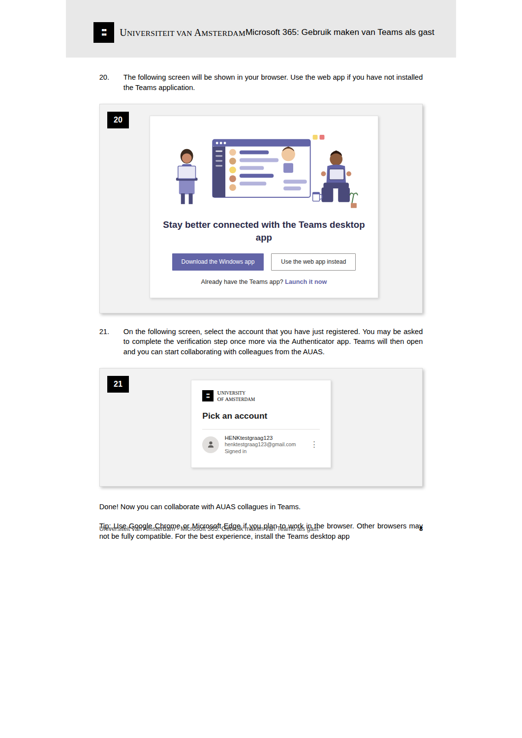■■
■■
UNIVERSITEIT VAN AMSTERDAM
Microsoft 365: Gebruik maken van Teams als gast
The following screen will be shown in your browser. Use the web app if you have not installed the Teams application.
20
Stay better connected with the Teams desktop app
Download the Windows app Use the web app instead
Already have the Teams app? Launch it now
On the following screen, select the account that you have just registered. You may be asked to complete the verification step once more via the Authenticator app. Teams will then open and you can start collaborating with colleagues from the AUAS.
21
■■
■■
UNIVERSITY
OF AMSTERDAM
Pick an account
HENKtestgraag123
henktestgraag123@gmail.com
Signed in
⋮
Done! Now you can collaborate with AUAS collagues in Teams.
Tip: Use Google Chrome or Microsoft Edge if you plan to work in the browser. Other browsers may not be fully compatible. For the best experience, install the Teams desktop app
Universiteit van Amsterdam - Microsoft 365: Gebruik maken van Teams als gast
8